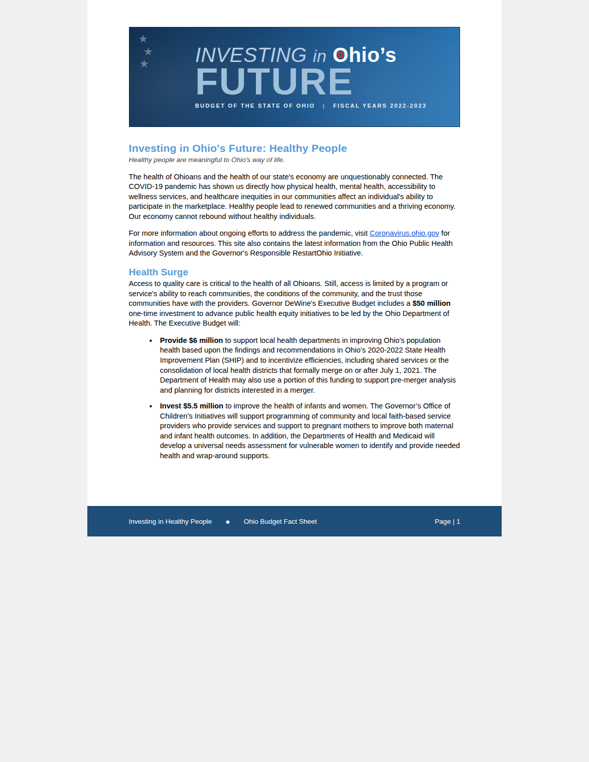★ ★ ★
INVESTING in Ohio’s
FUTURE
BUDGET OF THE STATE OF OHIO | FISCAL YEARS 2022-2023
Investing in Ohio's Future: Healthy People
Healthy people are meaningful to Ohio's way of life.
The health of Ohioans and the health of our state's economy are unquestionably connected. The COVID-19 pandemic has shown us directly how physical health, mental health, accessibility to wellness services, and healthcare inequities in our communities affect an individual's ability to participate in the marketplace. Healthy people lead to renewed communities and a thriving economy. Our economy cannot rebound without healthy individuals.
For more information about ongoing efforts to address the pandemic, visit Coronavirus.ohio.gov for information and resources. This site also contains the latest information from the Ohio Public Health Advisory System and the Governor's Responsible RestartOhio Initiative.
Health Surge
Access to quality care is critical to the health of all Ohioans. Still, access is limited by a program or service's ability to reach communities, the conditions of the community, and the trust those communities have with the providers. Governor DeWine's Executive Budget includes a $50 million one-time investment to advance public health equity initiatives to be led by the Ohio Department of Health. The Executive Budget will:
Provide $6 million to support local health departments in improving Ohio’s population health based upon the findings and recommendations in Ohio’s 2020-2022 State Health Improvement Plan (SHIP) and to incentivize efficiencies, including shared services or the consolidation of local health districts that formally merge on or after July 1, 2021. The Department of Health may also use a portion of this funding to support pre-merger analysis and planning for districts interested in a merger.
Invest $5.5 million to improve the health of infants and women. The Governor’s Office of Children’s Initiatives will support programming of community and local faith-based service providers who provide services and support to pregnant mothers to improve both maternal and infant health outcomes. In addition, the Departments of Health and Medicaid will develop a universal needs assessment for vulnerable women to identify and provide needed health and wrap-around supports.
Investing in Healthy People ● Ohio Budget Fact Sheet
Page | 1